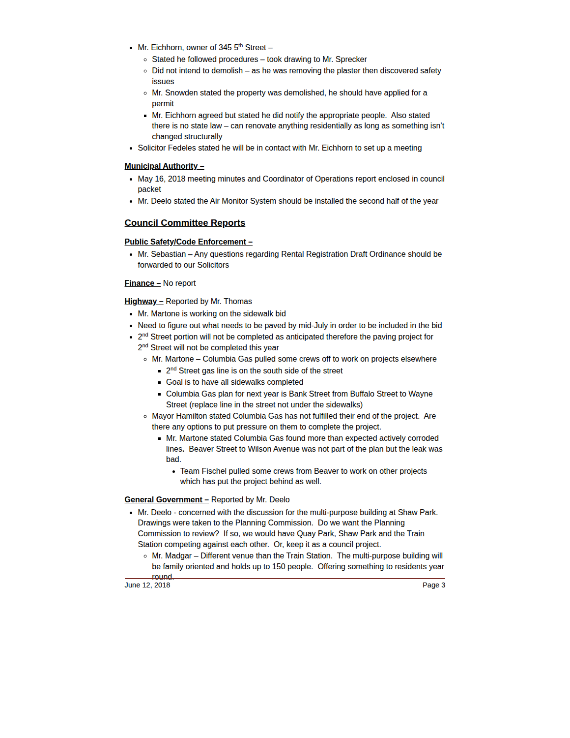Mr. Eichhorn, owner of 345 5th Street –
Stated he followed procedures – took drawing to Mr. Sprecker
Did not intend to demolish – as he was removing the plaster then discovered safety issues
Mr. Snowden stated the property was demolished, he should have applied for a permit
Mr. Eichhorn agreed but stated he did notify the appropriate people. Also stated there is no state law – can renovate anything residentially as long as something isn’t changed structurally
Solicitor Fedeles stated he will be in contact with Mr. Eichhorn to set up a meeting
Municipal Authority –
May 16, 2018 meeting minutes and Coordinator of Operations report enclosed in council packet
Mr. Deelo stated the Air Monitor System should be installed the second half of the year
Council Committee Reports
Public Safety/Code Enforcement –
Mr. Sebastian – Any questions regarding Rental Registration Draft Ordinance should be forwarded to our Solicitors
Finance – No report
Highway – Reported by Mr. Thomas
Mr. Martone is working on the sidewalk bid
Need to figure out what needs to be paved by mid-July in order to be included in the bid
2nd Street portion will not be completed as anticipated therefore the paving project for 2nd Street will not be completed this year
Mr. Martone – Columbia Gas pulled some crews off to work on projects elsewhere
2nd Street gas line is on the south side of the street
Goal is to have all sidewalks completed
Columbia Gas plan for next year is Bank Street from Buffalo Street to Wayne Street (replace line in the street not under the sidewalks)
Mayor Hamilton stated Columbia Gas has not fulfilled their end of the project. Are there any options to put pressure on them to complete the project.
Mr. Martone stated Columbia Gas found more than expected actively corroded lines. Beaver Street to Wilson Avenue was not part of the plan but the leak was bad.
Team Fischel pulled some crews from Beaver to work on other projects which has put the project behind as well.
General Government – Reported by Mr. Deelo
Mr. Deelo - concerned with the discussion for the multi-purpose building at Shaw Park. Drawings were taken to the Planning Commission. Do we want the Planning Commission to review? If so, we would have Quay Park, Shaw Park and the Train Station competing against each other. Or, keep it as a council project.
Mr. Madgar – Different venue than the Train Station. The multi-purpose building will be family oriented and holds up to 150 people. Offering something to residents year round.
June 12, 2018 Page 3